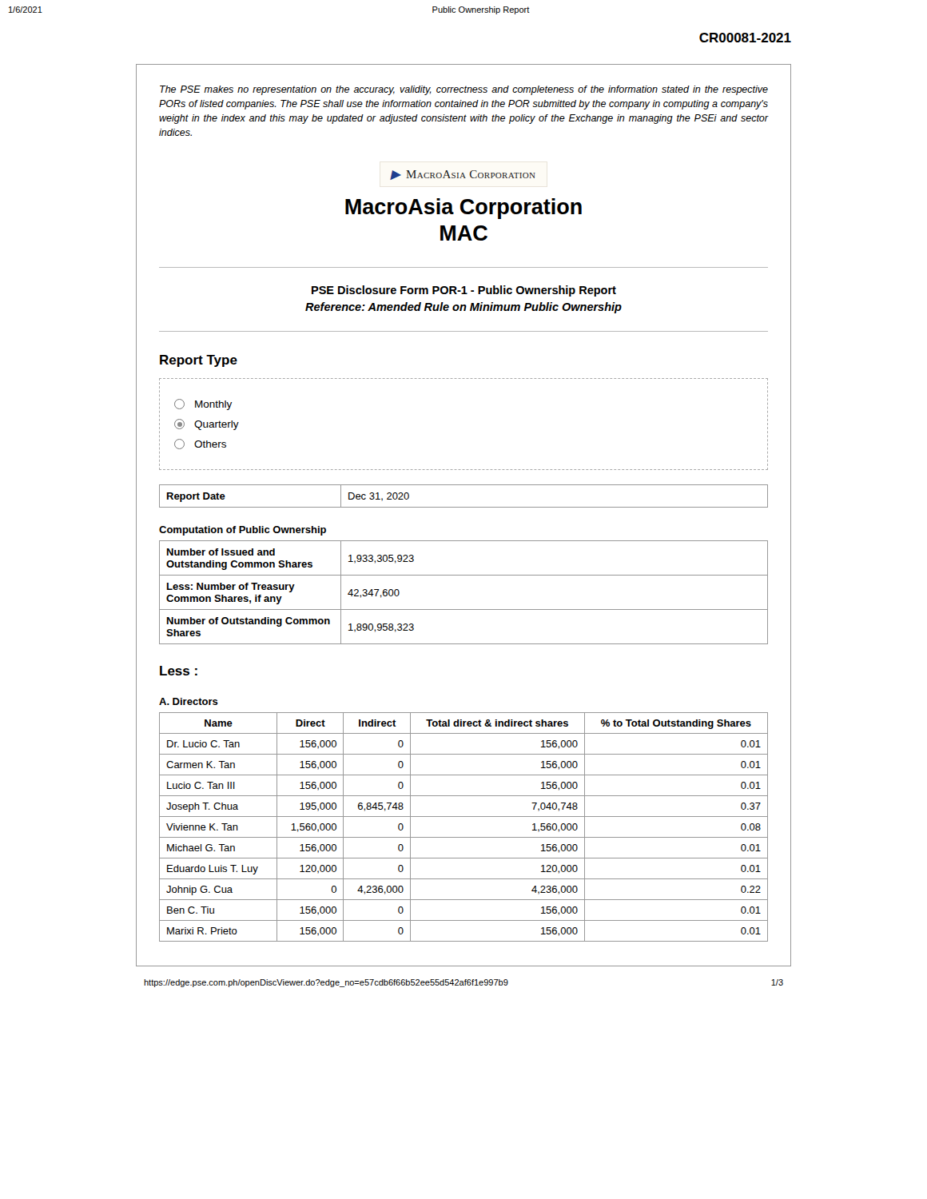1/6/2021
Public Ownership Report
CR00081-2021
The PSE makes no representation on the accuracy, validity, correctness and completeness of the information stated in the respective PORs of listed companies. The PSE shall use the information contained in the POR submitted by the company in computing a company's weight in the index and this may be updated or adjusted consistent with the policy of the Exchange in managing the PSEi and sector indices.
▶MacroAsia Corporation
MacroAsia Corporation
MAC
PSE Disclosure Form POR-1 - Public Ownership Report
Reference: Amended Rule on Minimum Public Ownership
Report Type
Monthly
Quarterly
Others
| Report Date | Dec 31, 2020 |
Computation of Public Ownership
| Number of Issued and Outstanding Common Shares | 1,933,305,923 |
| Less: Number of Treasury Common Shares, if any | 42,347,600 |
| Number of Outstanding Common Shares | 1,890,958,323 |
Less :
A. Directors
| Name | Direct | Indirect | Total direct & indirect shares | % to Total Outstanding Shares |
| --- | --- | --- | --- | --- |
| Dr. Lucio C. Tan | 156,000 | 0 | 156,000 | 0.01 |
| Carmen K. Tan | 156,000 | 0 | 156,000 | 0.01 |
| Lucio C. Tan III | 156,000 | 0 | 156,000 | 0.01 |
| Joseph T. Chua | 195,000 | 6,845,748 | 7,040,748 | 0.37 |
| Vivienne K. Tan | 1,560,000 | 0 | 1,560,000 | 0.08 |
| Michael G. Tan | 156,000 | 0 | 156,000 | 0.01 |
| Eduardo Luis T. Luy | 120,000 | 0 | 120,000 | 0.01 |
| Johnip G. Cua | 0 | 4,236,000 | 4,236,000 | 0.22 |
| Ben C. Tiu | 156,000 | 0 | 156,000 | 0.01 |
| Marixi R. Prieto | 156,000 | 0 | 156,000 | 0.01 |
https://edge.pse.com.ph/openDiscViewer.do?edge_no=e57cdb6f66b52ee55d542af6f1e997b9 1/3